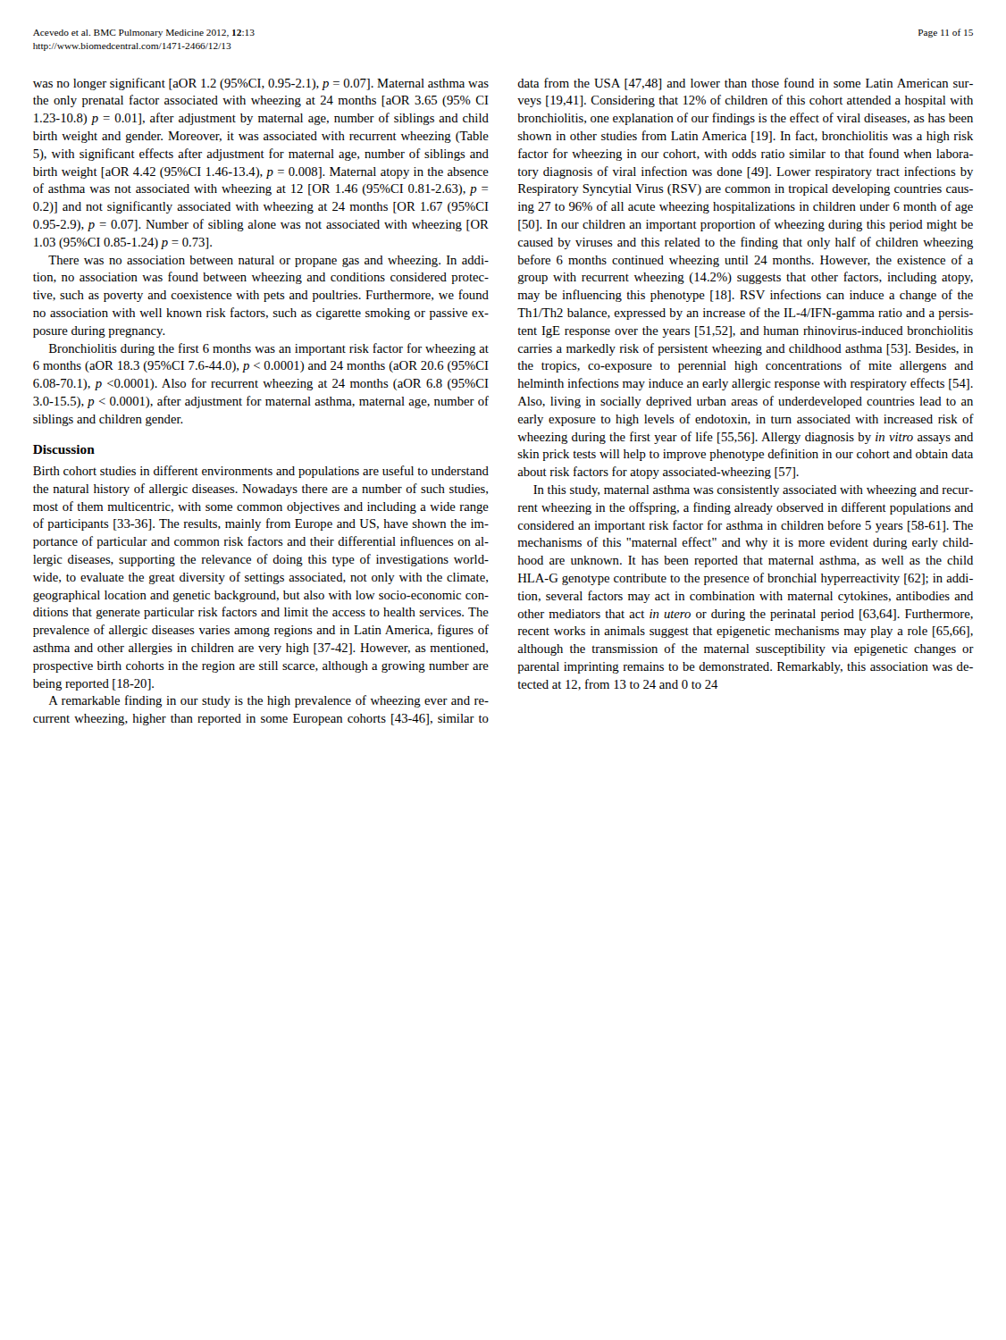Acevedo et al. BMC Pulmonary Medicine 2012, 12:13
http://www.biomedcentral.com/1471-2466/12/13
Page 11 of 15
was no longer significant [aOR 1.2 (95%CI, 0.95-2.1), p = 0.07]. Maternal asthma was the only prenatal factor associated with wheezing at 24 months [aOR 3.65 (95% CI 1.23-10.8) p = 0.01], after adjustment by maternal age, number of siblings and child birth weight and gender. Moreover, it was associated with recurrent wheezing (Table 5), with significant effects after adjustment for maternal age, number of siblings and birth weight [aOR 4.42 (95%CI 1.46-13.4), p = 0.008]. Maternal atopy in the absence of asthma was not associated with wheezing at 12 [OR 1.46 (95%CI 0.81-2.63), p = 0.2)] and not significantly associated with wheezing at 24 months [OR 1.67 (95%CI 0.95-2.9), p = 0.07]. Number of sibling alone was not associated with wheezing [OR 1.03 (95%CI 0.85-1.24) p = 0.73].
There was no association between natural or propane gas and wheezing. In addition, no association was found between wheezing and conditions considered protective, such as poverty and coexistence with pets and poultries. Furthermore, we found no association with well known risk factors, such as cigarette smoking or passive exposure during pregnancy.
Bronchiolitis during the first 6 months was an important risk factor for wheezing at 6 months (aOR 18.3 (95%CI 7.6-44.0), p < 0.0001) and 24 months (aOR 20.6 (95%CI 6.08-70.1), p <0.0001). Also for recurrent wheezing at 24 months (aOR 6.8 (95%CI 3.0-15.5), p < 0.0001), after adjustment for maternal asthma, maternal age, number of siblings and children gender.
Discussion
Birth cohort studies in different environments and populations are useful to understand the natural history of allergic diseases. Nowadays there are a number of such studies, most of them multicentric, with some common objectives and including a wide range of participants [33-36]. The results, mainly from Europe and US, have shown the importance of particular and common risk factors and their differential influences on allergic diseases, supporting the relevance of doing this type of investigations worldwide, to evaluate the great diversity of settings associated, not only with the climate, geographical location and genetic background, but also with low socio-economic conditions that generate particular risk factors and limit the access to health services. The prevalence of allergic diseases varies among regions and in Latin America, figures of asthma and other allergies in children are very high [37-42]. However, as mentioned, prospective birth cohorts in the region are still scarce, although a growing number are being reported [18-20].
A remarkable finding in our study is the high prevalence of wheezing ever and recurrent wheezing, higher than reported in some European cohorts [43-46], similar to data from the USA [47,48] and lower than those found in some Latin American surveys [19,41]. Considering that 12% of children of this cohort attended a hospital with bronchiolitis, one explanation of our findings is the effect of viral diseases, as has been shown in other studies from Latin America [19]. In fact, bronchiolitis was a high risk factor for wheezing in our cohort, with odds ratio similar to that found when laboratory diagnosis of viral infection was done [49]. Lower respiratory tract infections by Respiratory Syncytial Virus (RSV) are common in tropical developing countries causing 27 to 96% of all acute wheezing hospitalizations in children under 6 month of age [50]. In our children an important proportion of wheezing during this period might be caused by viruses and this related to the finding that only half of children wheezing before 6 months continued wheezing until 24 months. However, the existence of a group with recurrent wheezing (14.2%) suggests that other factors, including atopy, may be influencing this phenotype [18]. RSV infections can induce a change of the Th1/Th2 balance, expressed by an increase of the IL-4/IFN-gamma ratio and a persistent IgE response over the years [51,52], and human rhinovirus-induced bronchiolitis carries a markedly risk of persistent wheezing and childhood asthma [53]. Besides, in the tropics, co-exposure to perennial high concentrations of mite allergens and helminth infections may induce an early allergic response with respiratory effects [54]. Also, living in socially deprived urban areas of underdeveloped countries lead to an early exposure to high levels of endotoxin, in turn associated with increased risk of wheezing during the first year of life [55,56]. Allergy diagnosis by in vitro assays and skin prick tests will help to improve phenotype definition in our cohort and obtain data about risk factors for atopy associated-wheezing [57].
In this study, maternal asthma was consistently associated with wheezing and recurrent wheezing in the offspring, a finding already observed in different populations and considered an important risk factor for asthma in children before 5 years [58-61]. The mechanisms of this "maternal effect" and why it is more evident during early childhood are unknown. It has been reported that maternal asthma, as well as the child HLA-G genotype contribute to the presence of bronchial hyperreactivity [62]; in addition, several factors may act in combination with maternal cytokines, antibodies and other mediators that act in utero or during the perinatal period [63,64]. Furthermore, recent works in animals suggest that epigenetic mechanisms may play a role [65,66], although the transmission of the maternal susceptibility via epigenetic changes or parental imprinting remains to be demonstrated. Remarkably, this association was detected at 12, from 13 to 24 and 0 to 24